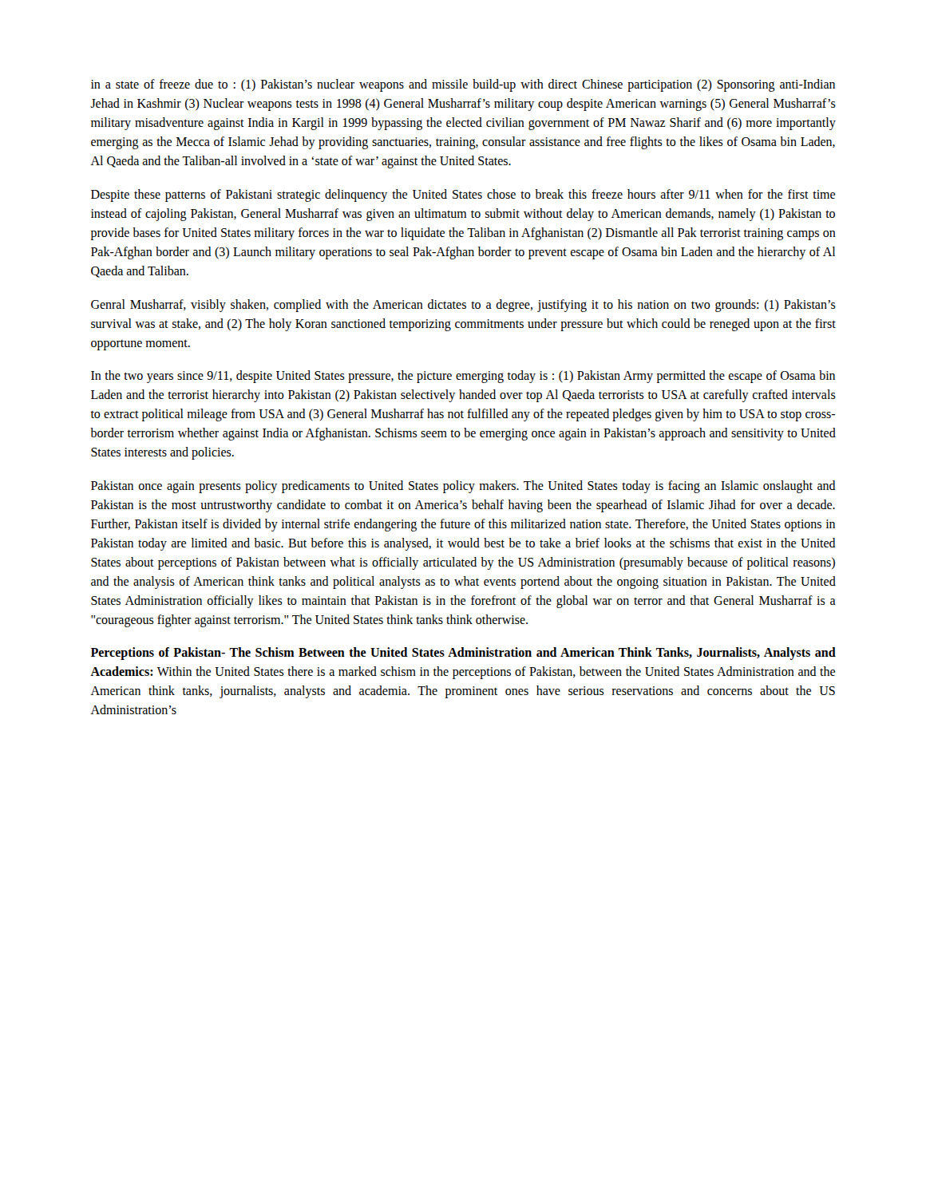in a state of freeze due to : (1) Pakistan’s nuclear weapons and missile build-up with direct Chinese participation (2) Sponsoring anti-Indian Jehad in Kashmir (3) Nuclear weapons tests in 1998 (4) General Musharraf’s military coup despite American warnings (5) General Musharraf’s military misadventure against India in Kargil in 1999 bypassing the elected civilian government of PM Nawaz Sharif and (6) more importantly emerging as the Mecca of Islamic Jehad by providing sanctuaries, training, consular assistance and free flights to the likes of Osama bin Laden, Al Qaeda and the Taliban-all involved in a ‘state of war’ against the United States.
Despite these patterns of Pakistani strategic delinquency the United States chose to break this freeze hours after 9/11 when for the first time instead of cajoling Pakistan, General Musharraf was given an ultimatum to submit without delay to American demands, namely (1) Pakistan to provide bases for United States military forces in the war to liquidate the Taliban in Afghanistan (2) Dismantle all Pak terrorist training camps on Pak-Afghan border and (3) Launch military operations to seal Pak-Afghan border to prevent escape of Osama bin Laden and the hierarchy of Al Qaeda and Taliban.
Genral Musharraf, visibly shaken, complied with the American dictates to a degree, justifying it to his nation on two grounds: (1) Pakistan’s survival was at stake, and (2) The holy Koran sanctioned temporizing commitments under pressure but which could be reneged upon at the first opportune moment.
In the two years since 9/11, despite United States pressure, the picture emerging today is : (1) Pakistan Army permitted the escape of Osama bin Laden and the terrorist hierarchy into Pakistan (2) Pakistan selectively handed over top Al Qaeda terrorists to USA at carefully crafted intervals to extract political mileage from USA and (3) General Musharraf has not fulfilled any of the repeated pledges given by him to USA to stop cross-border terrorism whether against India or Afghanistan. Schisms seem to be emerging once again in Pakistan’s approach and sensitivity to United States interests and policies.
Pakistan once again presents policy predicaments to United States policy makers. The United States today is facing an Islamic onslaught and Pakistan is the most untrustworthy candidate to combat it on America’s behalf having been the spearhead of Islamic Jihad for over a decade. Further, Pakistan itself is divided by internal strife endangering the future of this militarized nation state. Therefore, the United States options in Pakistan today are limited and basic. But before this is analysed, it would best be to take a brief looks at the schisms that exist in the United States about perceptions of Pakistan between what is officially articulated by the US Administration (presumably because of political reasons) and the analysis of American think tanks and political analysts as to what events portend about the ongoing situation in Pakistan. The United States Administration officially likes to maintain that Pakistan is in the forefront of the global war on terror and that General Musharraf is a "courageous fighter against terrorism." The United States think tanks think otherwise.
Perceptions of Pakistan- The Schism Between the United States Administration and American Think Tanks, Journalists, Analysts and Academics: Within the United States there is a marked schism in the perceptions of Pakistan, between the United States Administration and the American think tanks, journalists, analysts and academia. The prominent ones have serious reservations and concerns about the US Administration’s